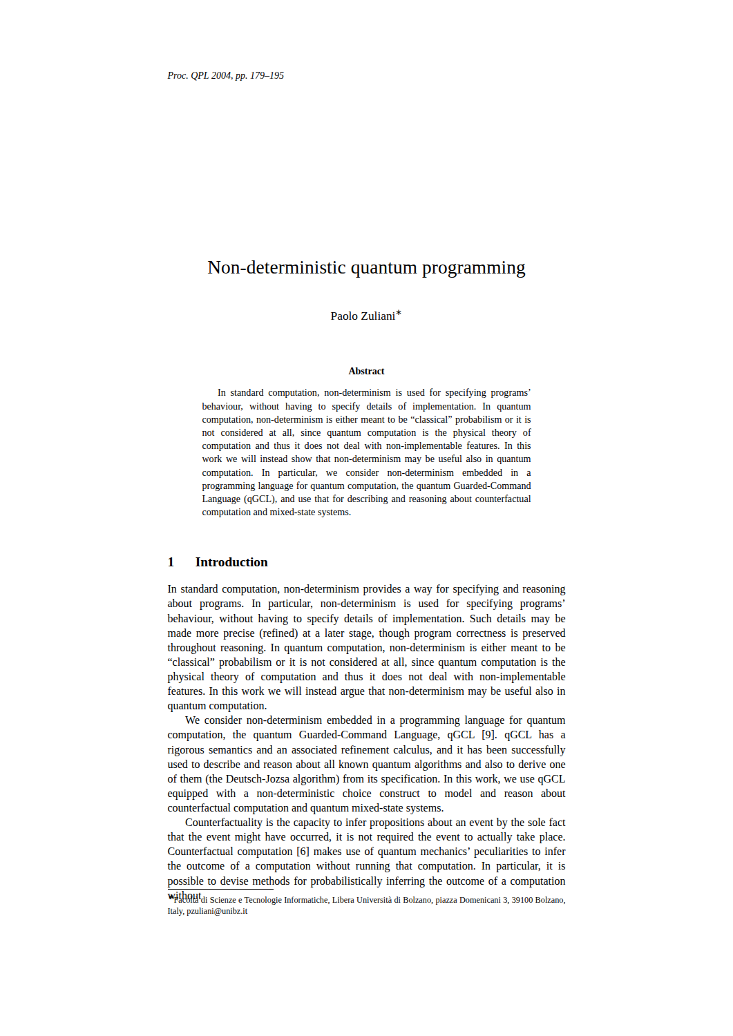Proc. QPL 2004, pp. 179–195
Non-deterministic quantum programming
Paolo Zuliani∗
Abstract
In standard computation, non-determinism is used for specifying programs’ behaviour, without having to specify details of implementation. In quantum computation, non-determinism is either meant to be “classical” probabilism or it is not considered at all, since quantum computation is the physical theory of computation and thus it does not deal with non-implementable features. In this work we will instead show that non-determinism may be useful also in quantum computation. In particular, we consider non-determinism embedded in a programming language for quantum computation, the quantum Guarded-Command Language (qGCL), and use that for describing and reasoning about counterfactual computation and mixed-state systems.
1 Introduction
In standard computation, non-determinism provides a way for specifying and reasoning about programs. In particular, non-determinism is used for specifying programs’ behaviour, without having to specify details of implementation. Such details may be made more precise (refined) at a later stage, though program correctness is preserved throughout reasoning. In quantum computation, non-determinism is either meant to be “classical” probabilism or it is not considered at all, since quantum computation is the physical theory of computation and thus it does not deal with non-implementable features. In this work we will instead argue that non-determinism may be useful also in quantum computation.
We consider non-determinism embedded in a programming language for quantum computation, the quantum Guarded-Command Language, qGCL [9]. qGCL has a rigorous semantics and an associated refinement calculus, and it has been successfully used to describe and reason about all known quantum algorithms and also to derive one of them (the Deutsch-Jozsa algorithm) from its specification. In this work, we use qGCL equipped with a non-deterministic choice construct to model and reason about counterfactual computation and quantum mixed-state systems.
Counterfactuality is the capacity to infer propositions about an event by the sole fact that the event might have occurred, it is not required the event to actually take place. Counterfactual computation [6] makes use of quantum mechanics’ peculiarities to infer the outcome of a computation without running that computation. In particular, it is possible to devise methods for probabilistically inferring the outcome of a computation without
∗Facoltà di Scienze e Tecnologie Informatiche, Libera Università di Bolzano, piazza Domenicani 3, 39100 Bolzano, Italy, pzuliani@unibz.it